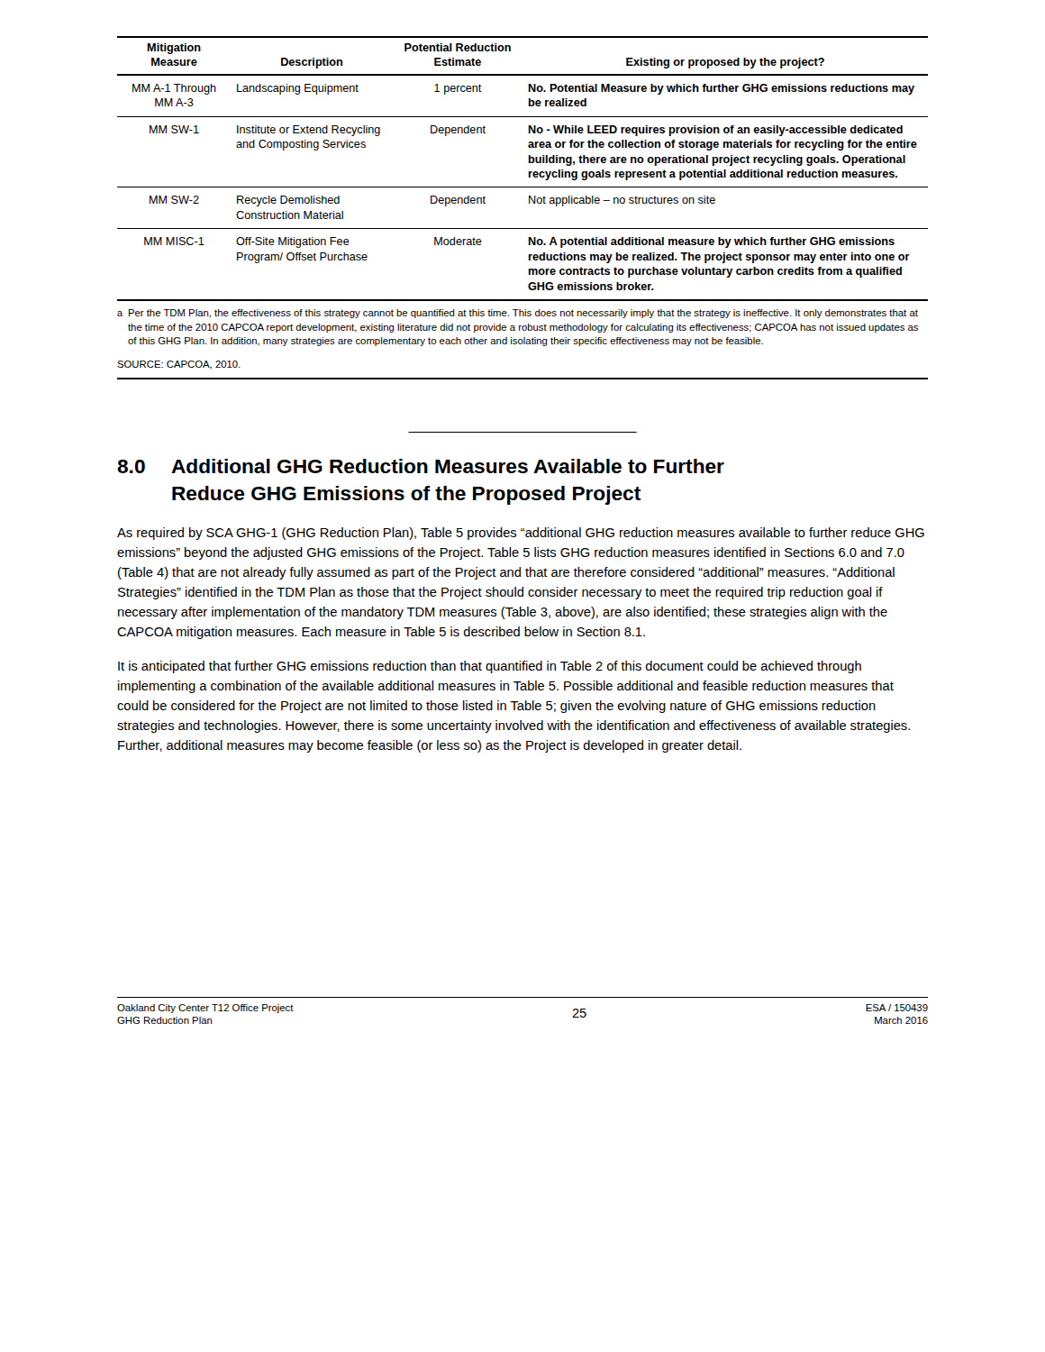| Mitigation Measure | Description | Potential Reduction Estimate | Existing or proposed by the project? |
| --- | --- | --- | --- |
| MM A-1 Through MM A-3 | Landscaping Equipment | 1 percent | No. Potential Measure by which further GHG emissions reductions may be realized |
| MM SW-1 | Institute or Extend Recycling and Composting Services | Dependent | No - While LEED requires provision of an easily-accessible dedicated area or for the collection of storage materials for recycling for the entire building, there are no operational project recycling goals. Operational recycling goals represent a potential additional reduction measures. |
| MM SW-2 | Recycle Demolished Construction Material | Dependent | Not applicable – no structures on site |
| MM MISC-1 | Off-Site Mitigation Fee Program/ Offset Purchase | Moderate | No. A potential additional measure by which further GHG emissions reductions may be realized. The project sponsor may enter into one or more contracts to purchase voluntary carbon credits from a qualified GHG emissions broker. |
a Per the TDM Plan, the effectiveness of this strategy cannot be quantified at this time. This does not necessarily imply that the strategy is ineffective. It only demonstrates that at the time of the 2010 CAPCOA report development, existing literature did not provide a robust methodology for calculating its effectiveness; CAPCOA has not issued updates as of this GHG Plan. In addition, many strategies are complementary to each other and isolating their specific effectiveness may not be feasible.
SOURCE: CAPCOA, 2010.
_______________________________
8.0 Additional GHG Reduction Measures Available to Further Reduce GHG Emissions of the Proposed Project
As required by SCA GHG-1 (GHG Reduction Plan), Table 5 provides “additional GHG reduction measures available to further reduce GHG emissions” beyond the adjusted GHG emissions of the Project. Table 5 lists GHG reduction measures identified in Sections 6.0 and 7.0 (Table 4) that are not already fully assumed as part of the Project and that are therefore considered “additional” measures. “Additional Strategies” identified in the TDM Plan as those that the Project should consider necessary to meet the required trip reduction goal if necessary after implementation of the mandatory TDM measures (Table 3, above), are also identified; these strategies align with the CAPCOA mitigation measures. Each measure in Table 5 is described below in Section 8.1.
It is anticipated that further GHG emissions reduction than that quantified in Table 2 of this document could be achieved through implementing a combination of the available additional measures in Table 5. Possible additional and feasible reduction measures that could be considered for the Project are not limited to those listed in Table 5; given the evolving nature of GHG emissions reduction strategies and technologies. However, there is some uncertainty involved with the identification and effectiveness of available strategies. Further, additional measures may become feasible (or less so) as the Project is developed in greater detail.
Oakland City Center T12 Office Project
GHG Reduction Plan
25
ESA / 150439
March 2016